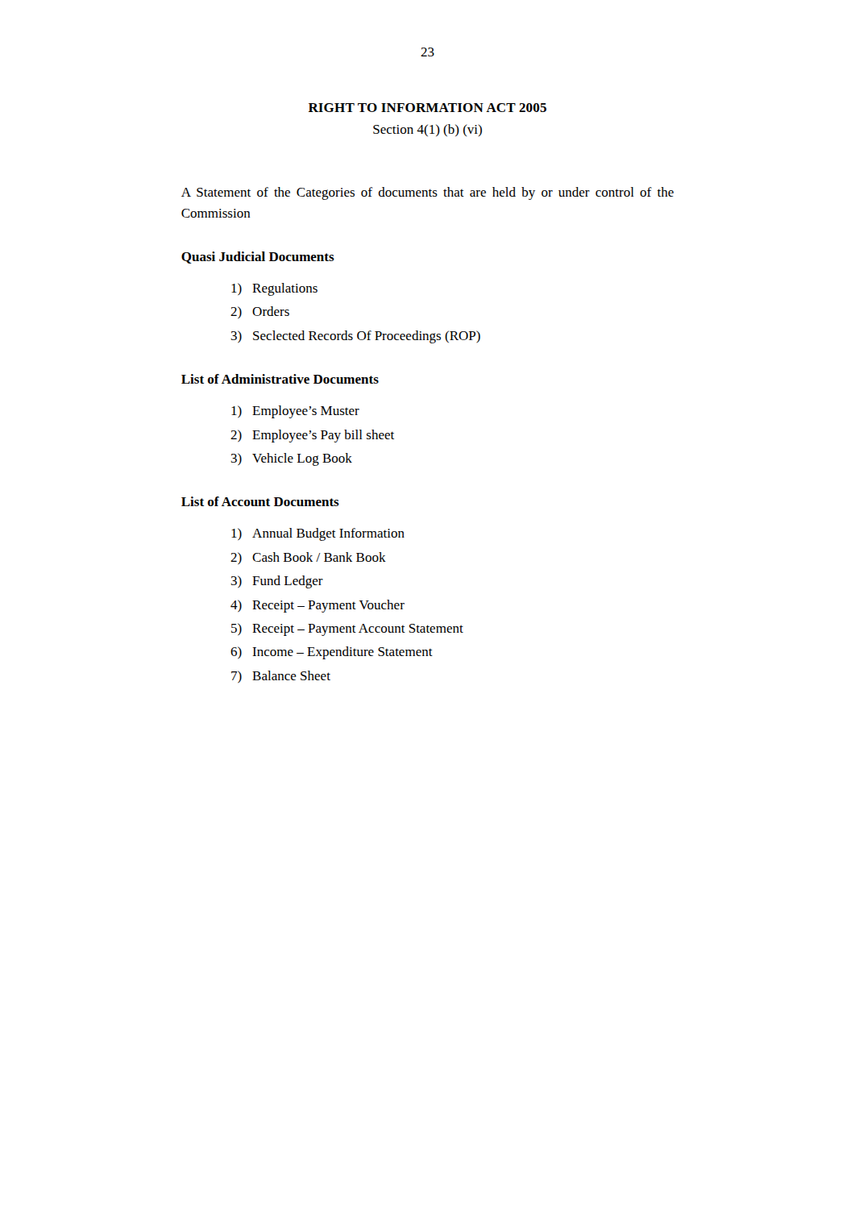23
RIGHT TO INFORMATION ACT 2005
Section 4(1) (b) (vi)
A Statement of the Categories of documents that are held by or under control of the Commission
Quasi Judicial Documents
Regulations
Orders
Seclected Records Of Proceedings (ROP)
List of Administrative Documents
Employee’s Muster
Employee’s Pay bill sheet
Vehicle Log Book
List of Account Documents
Annual Budget Information
Cash Book / Bank Book
Fund Ledger
Receipt – Payment Voucher
Receipt – Payment Account Statement
Income – Expenditure Statement
Balance Sheet